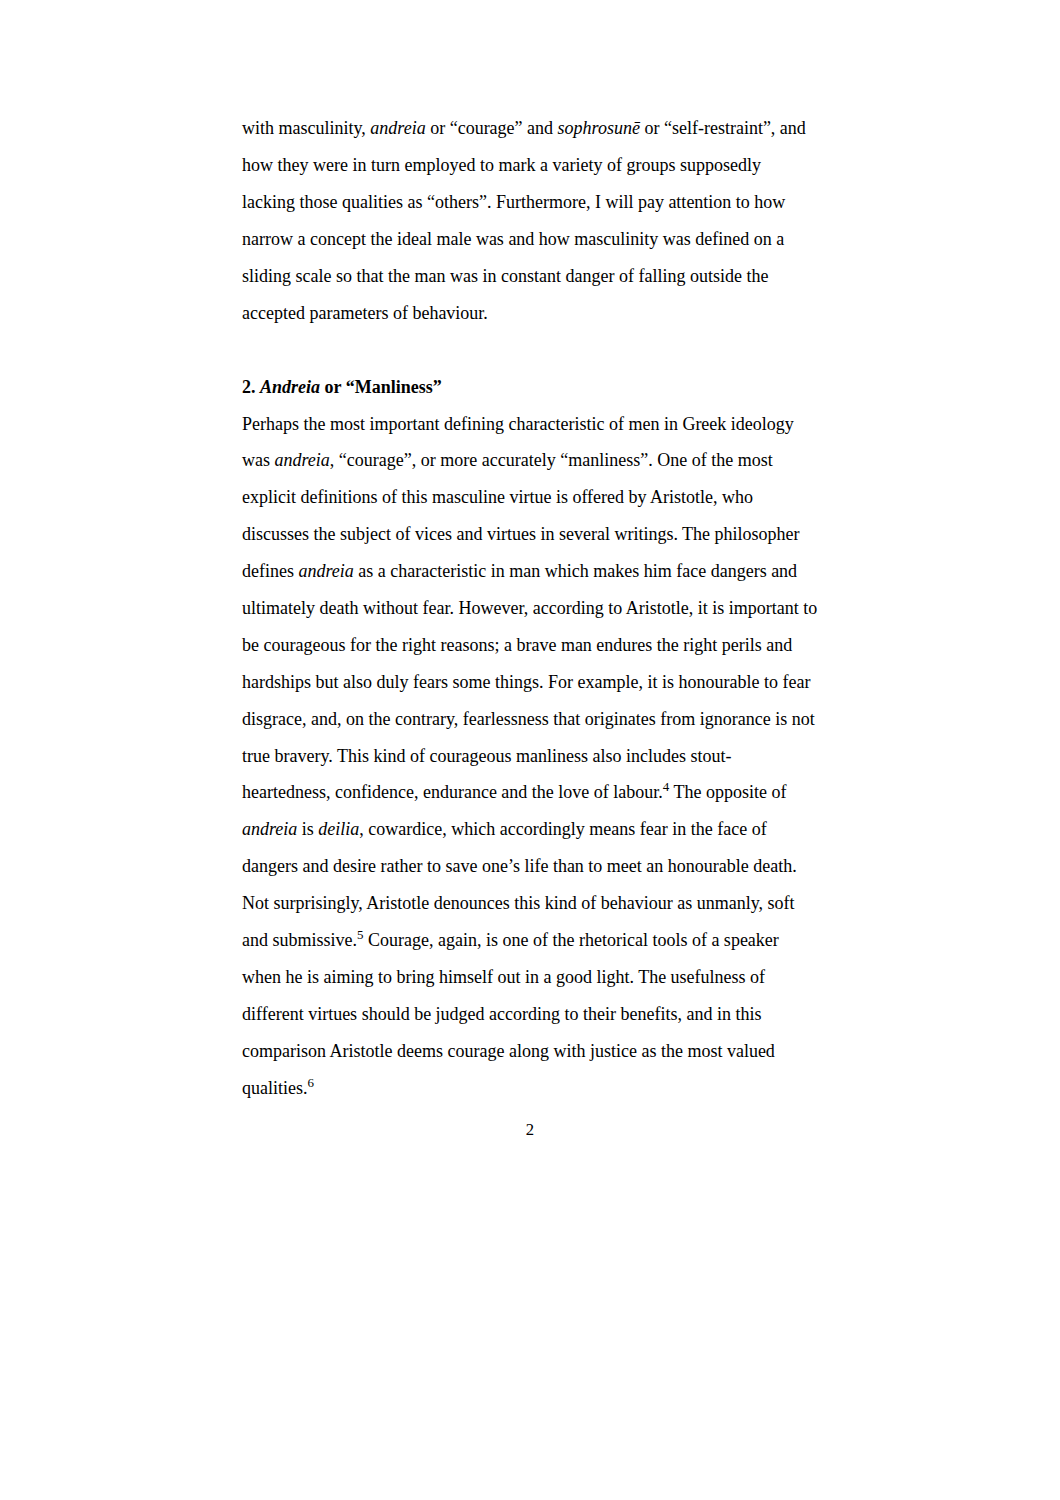with masculinity, andreia or “courage” and sophrosunē or “self-restraint”, and how they were in turn employed to mark a variety of groups supposedly lacking those qualities as “others”. Furthermore, I will pay attention to how narrow a concept the ideal male was and how masculinity was defined on a sliding scale so that the man was in constant danger of falling outside the accepted parameters of behaviour.
2. Andreia or “Manliness”
Perhaps the most important defining characteristic of men in Greek ideology was andreia, “courage”, or more accurately “manliness”. One of the most explicit definitions of this masculine virtue is offered by Aristotle, who discusses the subject of vices and virtues in several writings. The philosopher defines andreia as a characteristic in man which makes him face dangers and ultimately death without fear. However, according to Aristotle, it is important to be courageous for the right reasons; a brave man endures the right perils and hardships but also duly fears some things. For example, it is honourable to fear disgrace, and, on the contrary, fearlessness that originates from ignorance is not true bravery. This kind of courageous manliness also includes stout-heartedness, confidence, endurance and the love of labour.4 The opposite of andreia is deilia, cowardice, which accordingly means fear in the face of dangers and desire rather to save one’s life than to meet an honourable death. Not surprisingly, Aristotle denounces this kind of behaviour as unmanly, soft and submissive.5 Courage, again, is one of the rhetorical tools of a speaker when he is aiming to bring himself out in a good light. The usefulness of different virtues should be judged according to their benefits, and in this comparison Aristotle deems courage along with justice as the most valued qualities.6
2